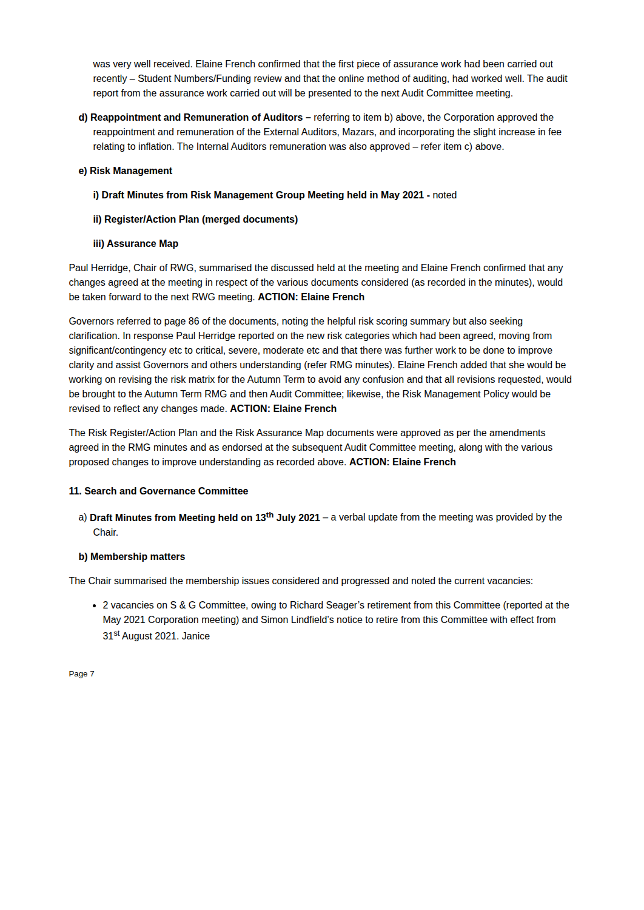was very well received. Elaine French confirmed that the first piece of assurance work had been carried out recently – Student Numbers/Funding review and that the online method of auditing, had worked well. The audit report from the assurance work carried out will be presented to the next Audit Committee meeting.
d) Reappointment and Remuneration of Auditors – referring to item b) above, the Corporation approved the reappointment and remuneration of the External Auditors, Mazars, and incorporating the slight increase in fee relating to inflation. The Internal Auditors remuneration was also approved – refer item c) above.
e) Risk Management
i) Draft Minutes from Risk Management Group Meeting held in May 2021 - noted
ii) Register/Action Plan (merged documents)
iii) Assurance Map
Paul Herridge, Chair of RWG, summarised the discussed held at the meeting and Elaine French confirmed that any changes agreed at the meeting in respect of the various documents considered (as recorded in the minutes), would be taken forward to the next RWG meeting. ACTION: Elaine French
Governors referred to page 86 of the documents, noting the helpful risk scoring summary but also seeking clarification. In response Paul Herridge reported on the new risk categories which had been agreed, moving from significant/contingency etc to critical, severe, moderate etc and that there was further work to be done to improve clarity and assist Governors and others understanding (refer RMG minutes). Elaine French added that she would be working on revising the risk matrix for the Autumn Term to avoid any confusion and that all revisions requested, would be brought to the Autumn Term RMG and then Audit Committee; likewise, the Risk Management Policy would be revised to reflect any changes made. ACTION: Elaine French
The Risk Register/Action Plan and the Risk Assurance Map documents were approved as per the amendments agreed in the RMG minutes and as endorsed at the subsequent Audit Committee meeting, along with the various proposed changes to improve understanding as recorded above. ACTION: Elaine French
11. Search and Governance Committee
a) Draft Minutes from Meeting held on 13th July 2021 – a verbal update from the meeting was provided by the Chair.
b) Membership matters
The Chair summarised the membership issues considered and progressed and noted the current vacancies:
2 vacancies on S & G Committee, owing to Richard Seager’s retirement from this Committee (reported at the May 2021 Corporation meeting) and Simon Lindfield’s notice to retire from this Committee with effect from 31st August 2021. Janice
Page 7